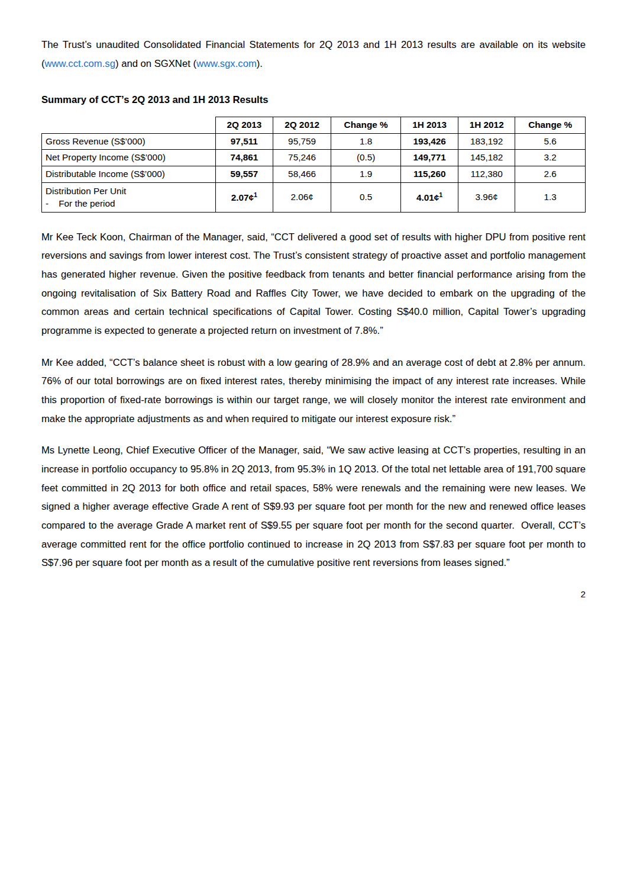The Trust’s unaudited Consolidated Financial Statements for 2Q 2013 and 1H 2013 results are available on its website (www.cct.com.sg) and on SGXNet (www.sgx.com).
Summary of CCT’s 2Q 2013 and 1H 2013 Results
| | 2Q 2013 | 2Q 2012 | Change % | 1H 2013 | 1H 2012 | Change % |
| --- | --- | --- | --- | --- | --- | --- |
| Gross Revenue (S$’000) | 97,511 | 95,759 | 1.8 | 193,426 | 183,192 | 5.6 |
| Net Property Income (S$’000) | 74,861 | 75,246 | (0.5) | 149,771 | 145,182 | 3.2 |
| Distributable Income (S$’000) | 59,557 | 58,466 | 1.9 | 115,260 | 112,380 | 2.6 |
| Distribution Per Unit - For the period | 2.07¢ 1 | 2.06¢ | 0.5 | 4.01¢ 1 | 3.96¢ | 1.3 |
Mr Kee Teck Koon, Chairman of the Manager, said, “CCT delivered a good set of results with higher DPU from positive rent reversions and savings from lower interest cost. The Trust’s consistent strategy of proactive asset and portfolio management has generated higher revenue. Given the positive feedback from tenants and better financial performance arising from the ongoing revitalisation of Six Battery Road and Raffles City Tower, we have decided to embark on the upgrading of the common areas and certain technical specifications of Capital Tower. Costing S$40.0 million, Capital Tower’s upgrading programme is expected to generate a projected return on investment of 7.8%.”
Mr Kee added, “CCT’s balance sheet is robust with a low gearing of 28.9% and an average cost of debt at 2.8% per annum. 76% of our total borrowings are on fixed interest rates, thereby minimising the impact of any interest rate increases. While this proportion of fixed-rate borrowings is within our target range, we will closely monitor the interest rate environment and make the appropriate adjustments as and when required to mitigate our interest exposure risk.”
Ms Lynette Leong, Chief Executive Officer of the Manager, said, “We saw active leasing at CCT’s properties, resulting in an increase in portfolio occupancy to 95.8% in 2Q 2013, from 95.3% in 1Q 2013. Of the total net lettable area of 191,700 square feet committed in 2Q 2013 for both office and retail spaces, 58% were renewals and the remaining were new leases. We signed a higher average effective Grade A rent of S$9.93 per square foot per month for the new and renewed office leases compared to the average Grade A market rent of S$9.55 per square foot per month for the second quarter. Overall, CCT’s average committed rent for the office portfolio continued to increase in 2Q 2013 from S$7.83 per square foot per month to S$7.96 per square foot per month as a result of the cumulative positive rent reversions from leases signed.”
2